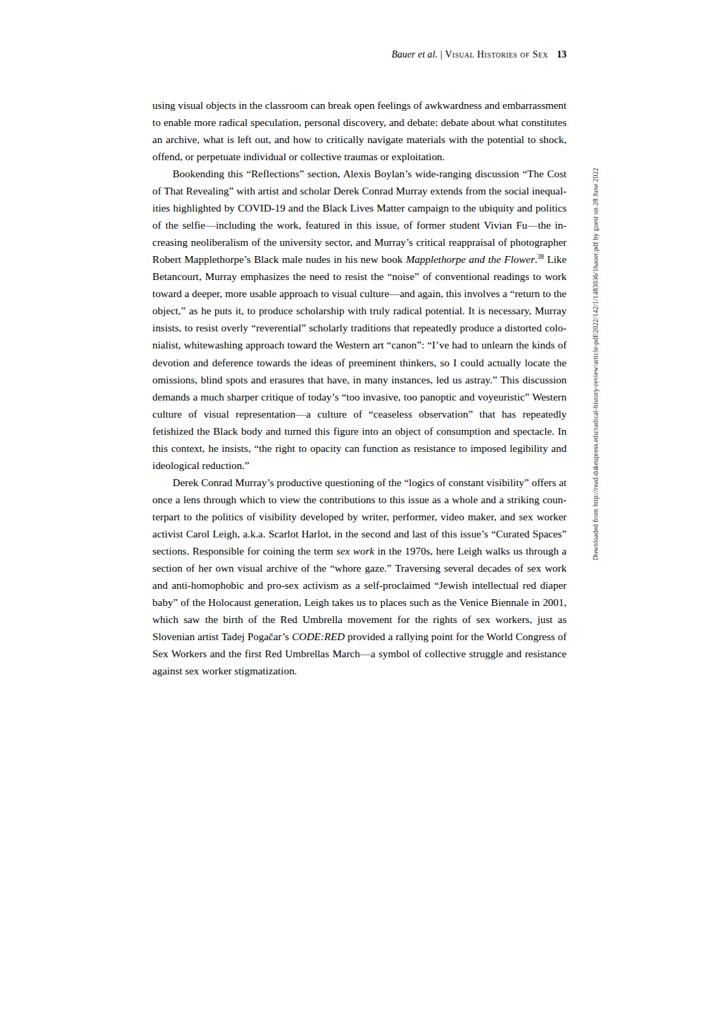Bauer et al.|Visual Histories of Sex 13
Downloaded from http://read.dukeupress.edu/radical-history-review/article-pdf/2022/142/1/1483036/1bauer.pdf by guest on 28 June 2022
using visual objects in the classroom can break open feelings of awkwardness and embarrassment to enable more radical speculation, personal discovery, and debate: debate about what constitutes an archive, what is left out, and how to critically navigate materials with the potential to shock, offend, or perpetuate individual or collective traumas or exploitation.
Bookending this “Reflections” section, Alexis Boylan’s wide-ranging discussion “The Cost of That Revealing” with artist and scholar Derek Conrad Murray extends from the social inequalities highlighted by COVID-19 and the Black Lives Matter campaign to the ubiquity and politics of the selfie—including the work, featured in this issue, of former student Vivian Fu—the increasing neoliberalism of the university sector, and Murray’s critical reappraisal of photographer Robert Mapplethorpe’s Black male nudes in his new book Mapplethorpe and the Flower.38 Like Betancourt, Murray emphasizes the need to resist the “noise” of conventional readings to work toward a deeper, more usable approach to visual culture—and again, this involves a “return to the object,” as he puts it, to produce scholarship with truly radical potential. It is necessary, Murray insists, to resist overly “reverential” scholarly traditions that repeatedly produce a distorted colonialist, whitewashing approach toward the Western art “canon”: “I’ve had to unlearn the kinds of devotion and deference towards the ideas of preeminent thinkers, so I could actually locate the omissions, blind spots and erasures that have, in many instances, led us astray.” This discussion demands a much sharper critique of today’s “too invasive, too panoptic and voyeuristic” Western culture of visual representation—a culture of “ceaseless observation” that has repeatedly fetishized the Black body and turned this figure into an object of consumption and spectacle. In this context, he insists, “the right to opacity can function as resistance to imposed legibility and ideological reduction.”
Derek Conrad Murray’s productive questioning of the “logics of constant visibility” offers at once a lens through which to view the contributions to this issue as a whole and a striking counterpart to the politics of visibility developed by writer, performer, video maker, and sex worker activist Carol Leigh, a.k.a. Scarlot Harlot, in the second and last of this issue’s “Curated Spaces” sections. Responsible for coining the term sex work in the 1970s, here Leigh walks us through a section of her own visual archive of the “whore gaze.” Traversing several decades of sex work and anti-homophobic and pro-sex activism as a self-proclaimed “Jewish intellectual red diaper baby” of the Holocaust generation, Leigh takes us to places such as the Venice Biennale in 2001, which saw the birth of the Red Umbrella movement for the rights of sex workers, just as Slovenian artist Tadej Pogačar’s CODE:RED provided a rallying point for the World Congress of Sex Workers and the first Red Umbrellas March—a symbol of collective struggle and resistance against sex worker stigmatization.